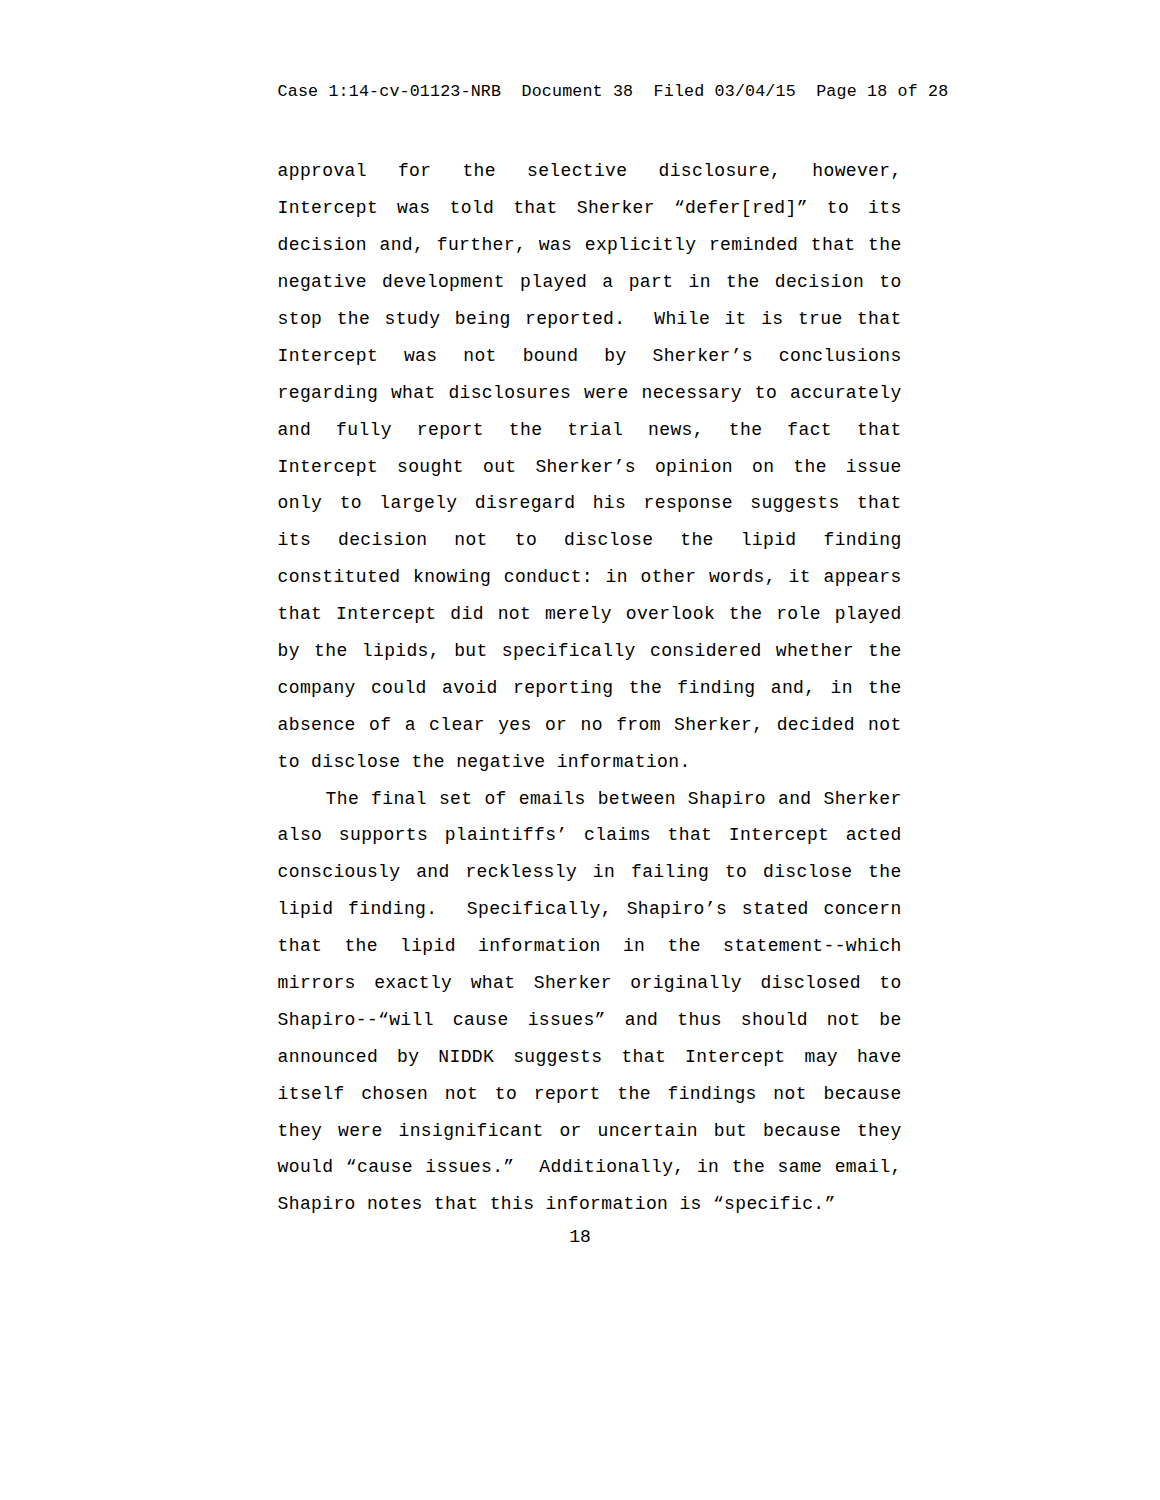Case 1:14-cv-01123-NRB Document 38 Filed 03/04/15 Page 18 of 28
approval for the selective disclosure, however, Intercept was told that Sherker “defer[red]” to its decision and, further, was explicitly reminded that the negative development played a part in the decision to stop the study being reported. While it is true that Intercept was not bound by Sherker’s conclusions regarding what disclosures were necessary to accurately and fully report the trial news, the fact that Intercept sought out Sherker’s opinion on the issue only to largely disregard his response suggests that its decision not to disclose the lipid finding constituted knowing conduct: in other words, it appears that Intercept did not merely overlook the role played by the lipids, but specifically considered whether the company could avoid reporting the finding and, in the absence of a clear yes or no from Sherker, decided not to disclose the negative information.
The final set of emails between Shapiro and Sherker also supports plaintiffs’ claims that Intercept acted consciously and recklessly in failing to disclose the lipid finding. Specifically, Shapiro’s stated concern that the lipid information in the statement--which mirrors exactly what Sherker originally disclosed to Shapiro--“will cause issues” and thus should not be announced by NIDDK suggests that Intercept may have itself chosen not to report the findings not because they were insignificant or uncertain but because they would “cause issues.” Additionally, in the same email, Shapiro notes that this information is “specific.”
18